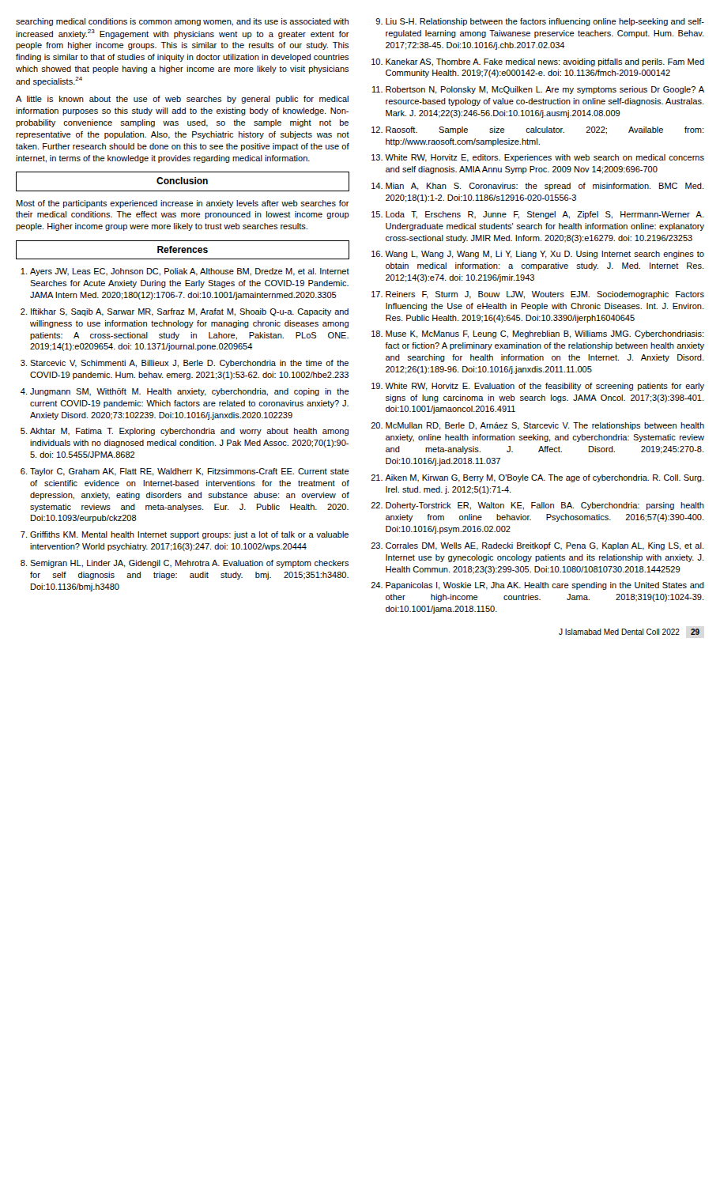searching medical conditions is common among women, and its use is associated with increased anxiety.23 Engagement with physicians went up to a greater extent for people from higher income groups. This is similar to the results of our study. This finding is similar to that of studies of iniquity in doctor utilization in developed countries which showed that people having a higher income are more likely to visit physicians and specialists.24
A little is known about the use of web searches by general public for medical information purposes so this study will add to the existing body of knowledge. Non-probability convenience sampling was used, so the sample might not be representative of the population. Also, the Psychiatric history of subjects was not taken. Further research should be done on this to see the positive impact of the use of internet, in terms of the knowledge it provides regarding medical information.
Conclusion
Most of the participants experienced increase in anxiety levels after web searches for their medical conditions. The effect was more pronounced in lowest income group people. Higher income group were more likely to trust web searches results.
References
Ayers JW, Leas EC, Johnson DC, Poliak A, Althouse BM, Dredze M, et al. Internet Searches for Acute Anxiety During the Early Stages of the COVID-19 Pandemic. JAMA Intern Med. 2020;180(12):1706-7. doi:10.1001/jamainternmed.2020.3305
Iftikhar S, Saqib A, Sarwar MR, Sarfraz M, Arafat M, Shoaib Q-u-a. Capacity and willingness to use information technology for managing chronic diseases among patients: A cross-sectional study in Lahore, Pakistan. PLoS ONE. 2019;14(1):e0209654. doi: 10.1371/journal.pone.0209654
Starcevic V, Schimmenti A, Billieux J, Berle D. Cyberchondria in the time of the COVID-19 pandemic. Hum. behav. emerg. 2021;3(1):53-62. doi: 10.1002/hbe2.233
Jungmann SM, Witthöft M. Health anxiety, cyberchondria, and coping in the current COVID-19 pandemic: Which factors are related to coronavirus anxiety? J. Anxiety Disord. 2020;73:102239. Doi:10.1016/j.janxdis.2020.102239
Akhtar M, Fatima T. Exploring cyberchondria and worry about health among individuals with no diagnosed medical condition. J Pak Med Assoc. 2020;70(1):90-5. doi: 10.5455/JPMA.8682
Taylor C, Graham AK, Flatt RE, Waldherr K, Fitzsimmons-Craft EE. Current state of scientific evidence on Internet-based interventions for the treatment of depression, anxiety, eating disorders and substance abuse: an overview of systematic reviews and meta-analyses. Eur. J. Public Health. 2020. Doi:10.1093/eurpub/ckz208
Griffiths KM. Mental health Internet support groups: just a lot of talk or a valuable intervention? World psychiatry. 2017;16(3):247. doi: 10.1002/wps.20444
Semigran HL, Linder JA, Gidengil C, Mehrotra A. Evaluation of symptom checkers for self diagnosis and triage: audit study. bmj. 2015;351:h3480. Doi:10.1136/bmj.h3480
Liu S-H. Relationship between the factors influencing online help-seeking and self-regulated learning among Taiwanese preservice teachers. Comput. Hum. Behav. 2017;72:38-45. Doi:10.1016/j.chb.2017.02.034
Kanekar AS, Thombre A. Fake medical news: avoiding pitfalls and perils. Fam Med Community Health. 2019;7(4):e000142-e. doi: 10.1136/fmch-2019-000142
Robertson N, Polonsky M, McQuilken L. Are my symptoms serious Dr Google? A resource-based typology of value co-destruction in online self-diagnosis. Australas. Mark. J. 2014;22(3):246-56.Doi:10.1016/j.ausmj.2014.08.009
Raosoft. Sample size calculator. 2022; Available from: http://www.raosoft.com/samplesize.html.
White RW, Horvitz E, editors. Experiences with web search on medical concerns and self diagnosis. AMIA Annu Symp Proc. 2009 Nov 14;2009:696-700
Mian A, Khan S. Coronavirus: the spread of misinformation. BMC Med. 2020;18(1):1-2. Doi:10.1186/s12916-020-01556-3
Loda T, Erschens R, Junne F, Stengel A, Zipfel S, Herrmann-Werner A. Undergraduate medical students' search for health information online: explanatory cross-sectional study. JMIR Med. Inform. 2020;8(3):e16279. doi: 10.2196/23253
Wang L, Wang J, Wang M, Li Y, Liang Y, Xu D. Using Internet search engines to obtain medical information: a comparative study. J. Med. Internet Res. 2012;14(3):e74. doi: 10.2196/jmir.1943
Reiners F, Sturm J, Bouw LJW, Wouters EJM. Sociodemographic Factors Influencing the Use of eHealth in People with Chronic Diseases. Int. J. Environ. Res. Public Health. 2019;16(4):645. Doi:10.3390/ijerph16040645
Muse K, McManus F, Leung C, Meghreblian B, Williams JMG. Cyberchondriasis: fact or fiction? A preliminary examination of the relationship between health anxiety and searching for health information on the Internet. J. Anxiety Disord. 2012;26(1):189-96. Doi:10.1016/j.janxdis.2011.11.005
White RW, Horvitz E. Evaluation of the feasibility of screening patients for early signs of lung carcinoma in web search logs. JAMA Oncol. 2017;3(3):398-401. doi:10.1001/jamaoncol.2016.4911
McMullan RD, Berle D, Arnáez S, Starcevic V. The relationships between health anxiety, online health information seeking, and cyberchondria: Systematic review and meta-analysis. J. Affect. Disord. 2019;245:270-8. Doi:10.1016/j.jad.2018.11.037
Aiken M, Kirwan G, Berry M, O'Boyle CA. The age of cyberchondria. R. Coll. Surg. Irel. stud. med. j. 2012;5(1):71-4.
Doherty-Torstrick ER, Walton KE, Fallon BA. Cyberchondria: parsing health anxiety from online behavior. Psychosomatics. 2016;57(4):390-400. Doi:10.1016/j.psym.2016.02.002
Corrales DM, Wells AE, Radecki Breitkopf C, Pena G, Kaplan AL, King LS, et al. Internet use by gynecologic oncology patients and its relationship with anxiety. J. Health Commun. 2018;23(3):299-305. Doi:10.1080/10810730.2018.1442529
Papanicolas I, Woskie LR, Jha AK. Health care spending in the United States and other high-income countries. Jama. 2018;319(10):1024-39. doi:10.1001/jama.2018.1150.
J Islamabad Med Dental Coll 2022 29